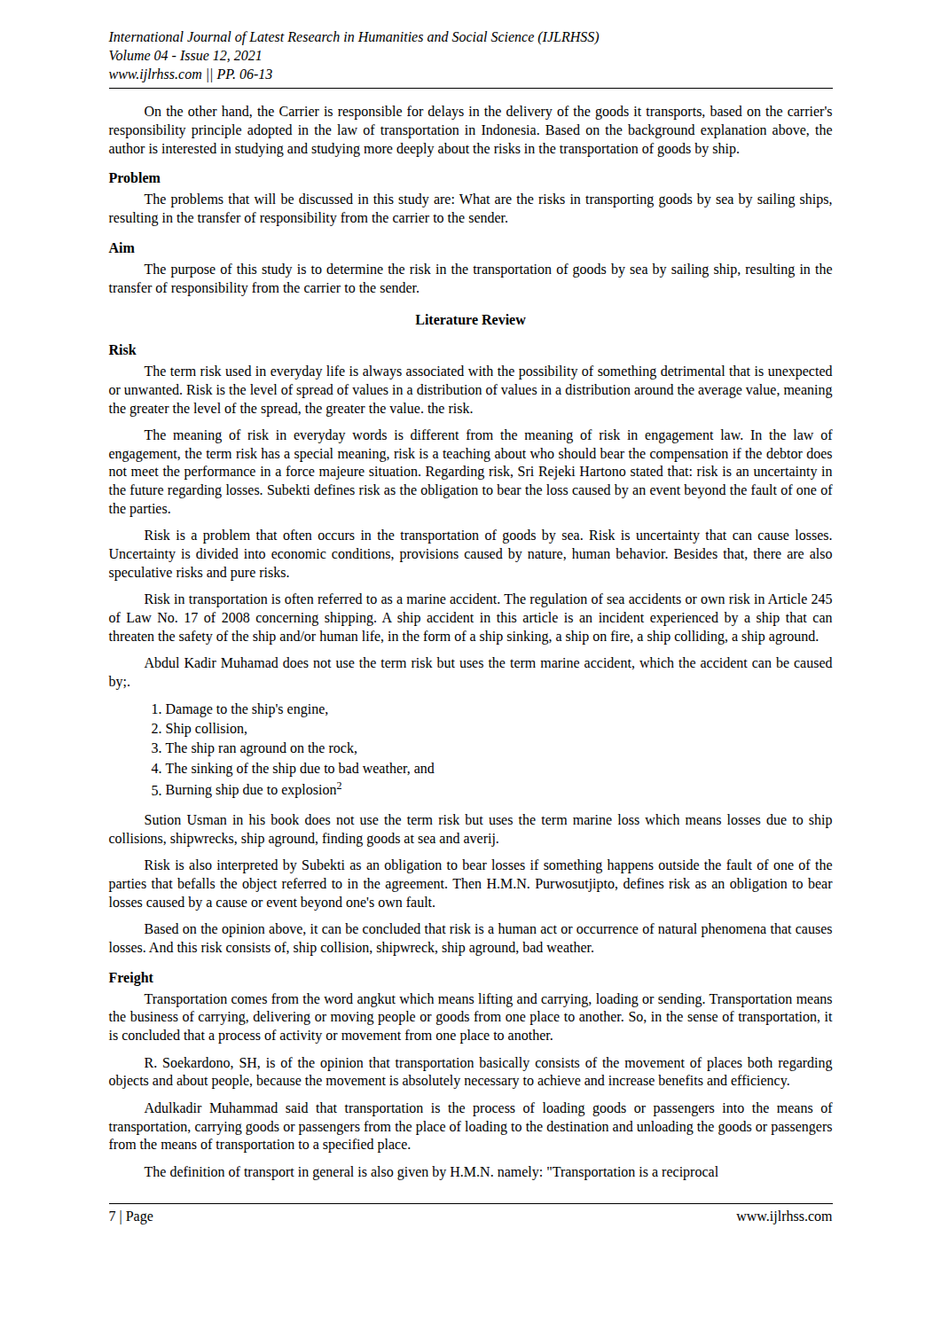International Journal of Latest Research in Humanities and Social Science (IJLRHSS)
Volume 04 - Issue 12, 2021
www.ijlrhss.com || PP. 06-13
On the other hand, the Carrier is responsible for delays in the delivery of the goods it transports, based on the carrier's responsibility principle adopted in the law of transportation in Indonesia. Based on the background explanation above, the author is interested in studying and studying more deeply about the risks in the transportation of goods by ship.
Problem
The problems that will be discussed in this study are: What are the risks in transporting goods by sea by sailing ships, resulting in the transfer of responsibility from the carrier to the sender.
Aim
The purpose of this study is to determine the risk in the transportation of goods by sea by sailing ship, resulting in the transfer of responsibility from the carrier to the sender.
Literature Review
Risk
The term risk used in everyday life is always associated with the possibility of something detrimental that is unexpected or unwanted. Risk is the level of spread of values in a distribution of values in a distribution around the average value, meaning the greater the level of the spread, the greater the value. the risk.
The meaning of risk in everyday words is different from the meaning of risk in engagement law. In the law of engagement, the term risk has a special meaning, risk is a teaching about who should bear the compensation if the debtor does not meet the performance in a force majeure situation. Regarding risk, Sri Rejeki Hartono stated that: risk is an uncertainty in the future regarding losses. Subekti defines risk as the obligation to bear the loss caused by an event beyond the fault of one of the parties.
Risk is a problem that often occurs in the transportation of goods by sea. Risk is uncertainty that can cause losses. Uncertainty is divided into economic conditions, provisions caused by nature, human behavior. Besides that, there are also speculative risks and pure risks.
Risk in transportation is often referred to as a marine accident. The regulation of sea accidents or own risk in Article 245 of Law No. 17 of 2008 concerning shipping. A ship accident in this article is an incident experienced by a ship that can threaten the safety of the ship and/or human life, in the form of a ship sinking, a ship on fire, a ship colliding, a ship aground.
Abdul Kadir Muhamad does not use the term risk but uses the term marine accident, which the accident can be caused by;.
Damage to the ship's engine,
Ship collision,
The ship ran aground on the rock,
The sinking of the ship due to bad weather, and
Burning ship due to explosion2
Sution Usman in his book does not use the term risk but uses the term marine loss which means losses due to ship collisions, shipwrecks, ship aground, finding goods at sea and averij.
Risk is also interpreted by Subekti as an obligation to bear losses if something happens outside the fault of one of the parties that befalls the object referred to in the agreement. Then H.M.N. Purwosutjipto, defines risk as an obligation to bear losses caused by a cause or event beyond one's own fault.
Based on the opinion above, it can be concluded that risk is a human act or occurrence of natural phenomena that causes losses. And this risk consists of, ship collision, shipwreck, ship aground, bad weather.
Freight
Transportation comes from the word angkut which means lifting and carrying, loading or sending. Transportation means the business of carrying, delivering or moving people or goods from one place to another. So, in the sense of transportation, it is concluded that a process of activity or movement from one place to another.
R. Soekardono, SH, is of the opinion that transportation basically consists of the movement of places both regarding objects and about people, because the movement is absolutely necessary to achieve and increase benefits and efficiency.
Adulkadir Muhammad said that transportation is the process of loading goods or passengers into the means of transportation, carrying goods or passengers from the place of loading to the destination and unloading the goods or passengers from the means of transportation to a specified place.
The definition of transport in general is also given by H.M.N. namely: "Transportation is a reciprocal
7 | Page www.ijlrhss.com